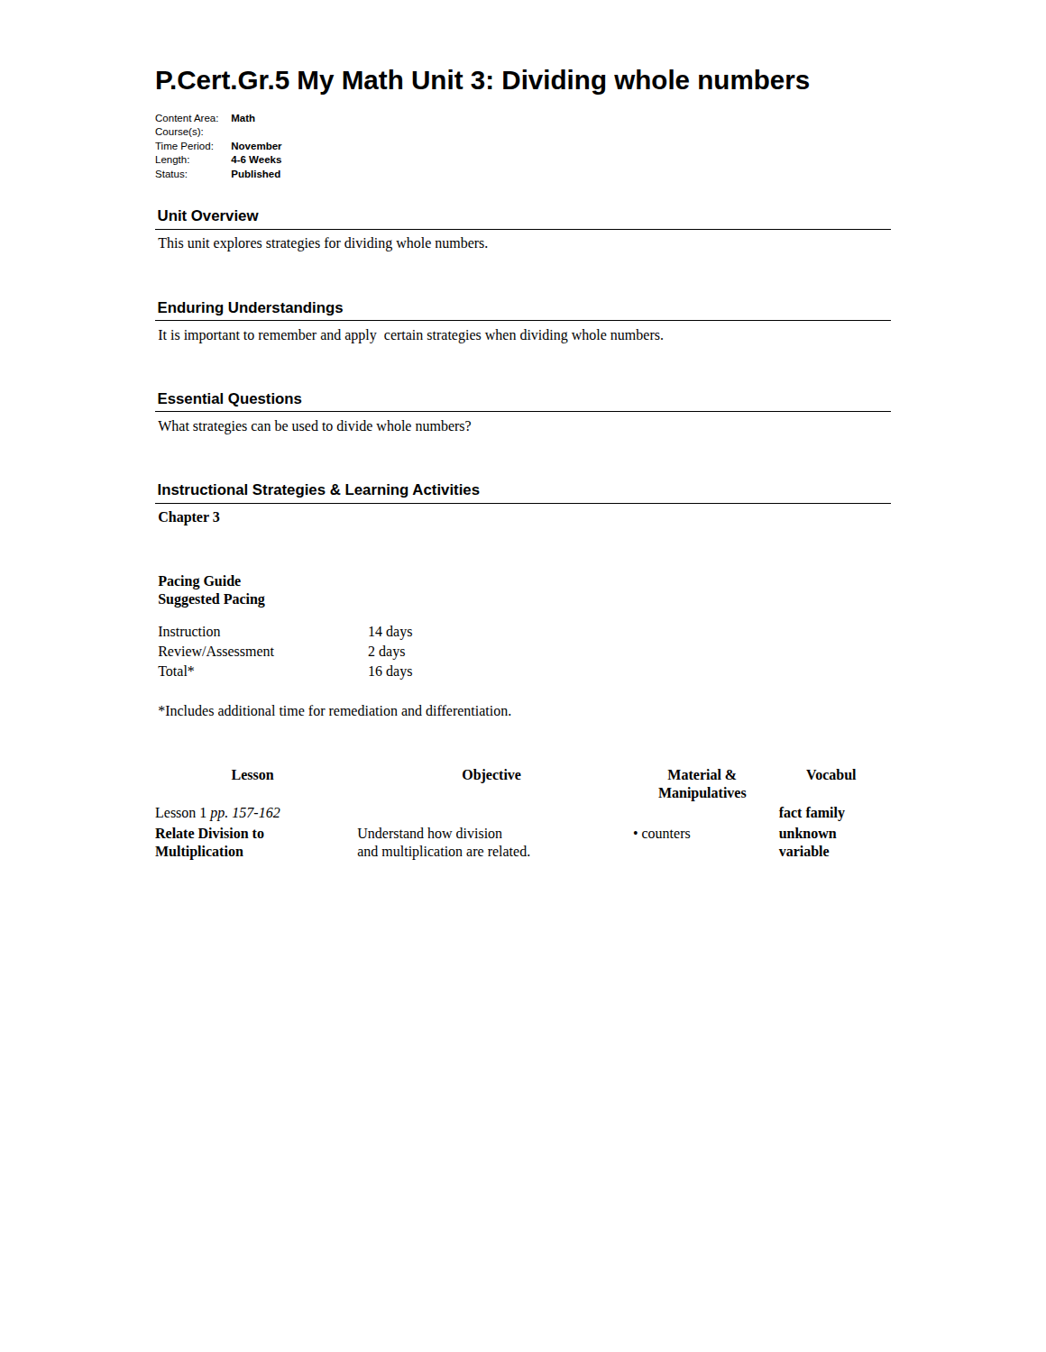P.Cert.Gr.5 My Math Unit 3: Dividing whole numbers
| Content Area: | Math |
| Course(s): | |
| Time Period: | November |
| Length: | 4-6 Weeks |
| Status: | Published |
Unit Overview
This unit explores strategies for dividing whole numbers.
Enduring Understandings
It is important to remember and apply certain strategies when dividing whole numbers.
Essential Questions
What strategies can be used to divide whole numbers?
Instructional Strategies & Learning Activities
Chapter 3
Pacing Guide
Suggested Pacing
| Instruction | 14 days |
| Review/Assessment | 2 days |
| Total* | 16 days |
*Includes additional time for remediation and differentiation.
| Lesson | Objective | Material & Manipulatives | Vocabul |
| --- | --- | --- | --- |
| Lesson 1 pp. 157-162 | | | fact family |
| Relate Division to Multiplication | Understand how division and multiplication are related. | • counters | unknown variable |